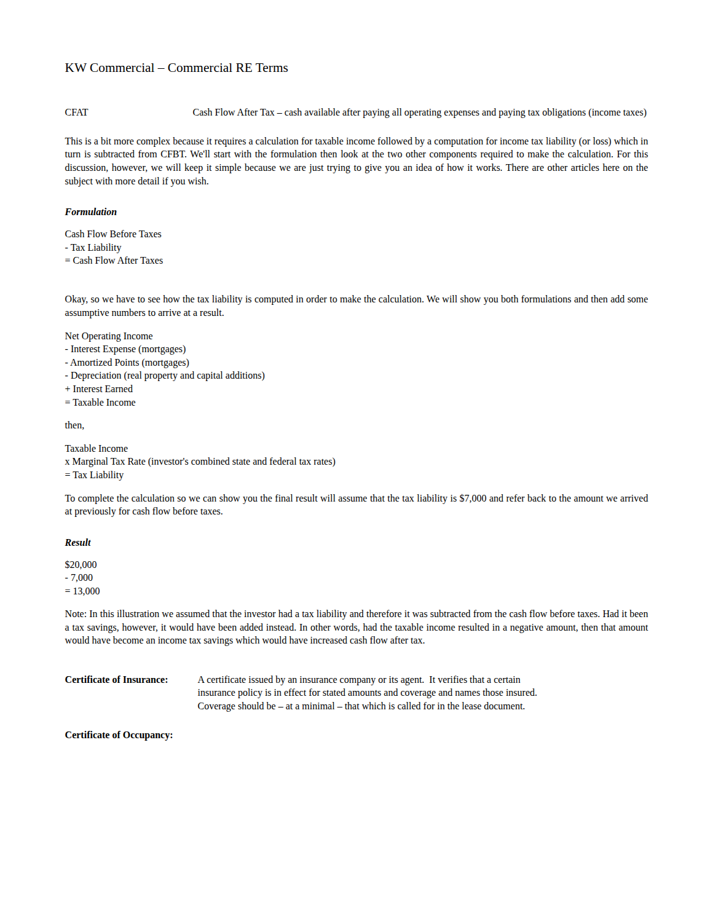KW Commercial – Commercial RE Terms
CFAT
Cash Flow After Tax – cash available after paying all operating expenses and paying tax obligations (income taxes)
This is a bit more complex because it requires a calculation for taxable income followed by a computation for income tax liability (or loss) which in turn is subtracted from CFBT. We'll start with the formulation then look at the two other components required to make the calculation. For this discussion, however, we will keep it simple because we are just trying to give you an idea of how it works. There are other articles here on the subject with more detail if you wish.
Formulation
Cash Flow Before Taxes
- Tax Liability
= Cash Flow After Taxes
Okay, so we have to see how the tax liability is computed in order to make the calculation. We will show you both formulations and then add some assumptive numbers to arrive at a result.
Net Operating Income
- Interest Expense (mortgages)
- Amortized Points (mortgages)
- Depreciation (real property and capital additions)
+ Interest Earned
= Taxable Income
then,
Taxable Income
x Marginal Tax Rate (investor's combined state and federal tax rates)
= Tax Liability
To complete the calculation so we can show you the final result will assume that the tax liability is $7,000 and refer back to the amount we arrived at previously for cash flow before taxes.
Result
$20,000
- 7,000
= 13,000
Note: In this illustration we assumed that the investor had a tax liability and therefore it was subtracted from the cash flow before taxes. Had it been a tax savings, however, it would have been added instead. In other words, had the taxable income resulted in a negative amount, then that amount would have become an income tax savings which would have increased cash flow after tax.
Certificate of Insurance:
A certificate issued by an insurance company or its agent. It verifies that a certain
insurance policy is in effect for stated amounts and coverage and names those insured.
Coverage should be – at a minimal – that which is called for in the lease document.
Certificate of Occupancy: